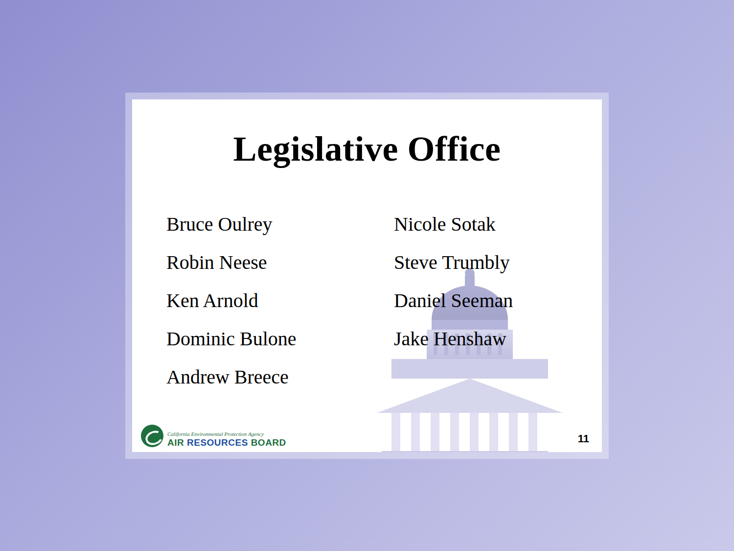Legislative Office
Bruce Oulrey
Nicole Sotak
Robin Neese
Steve Trumbly
Ken Arnold
Daniel Seeman
Dominic Bulone
Jake Henshaw
Andrew Breece
California Environmental Protection Agency AIR RESOURCES BOARD
11